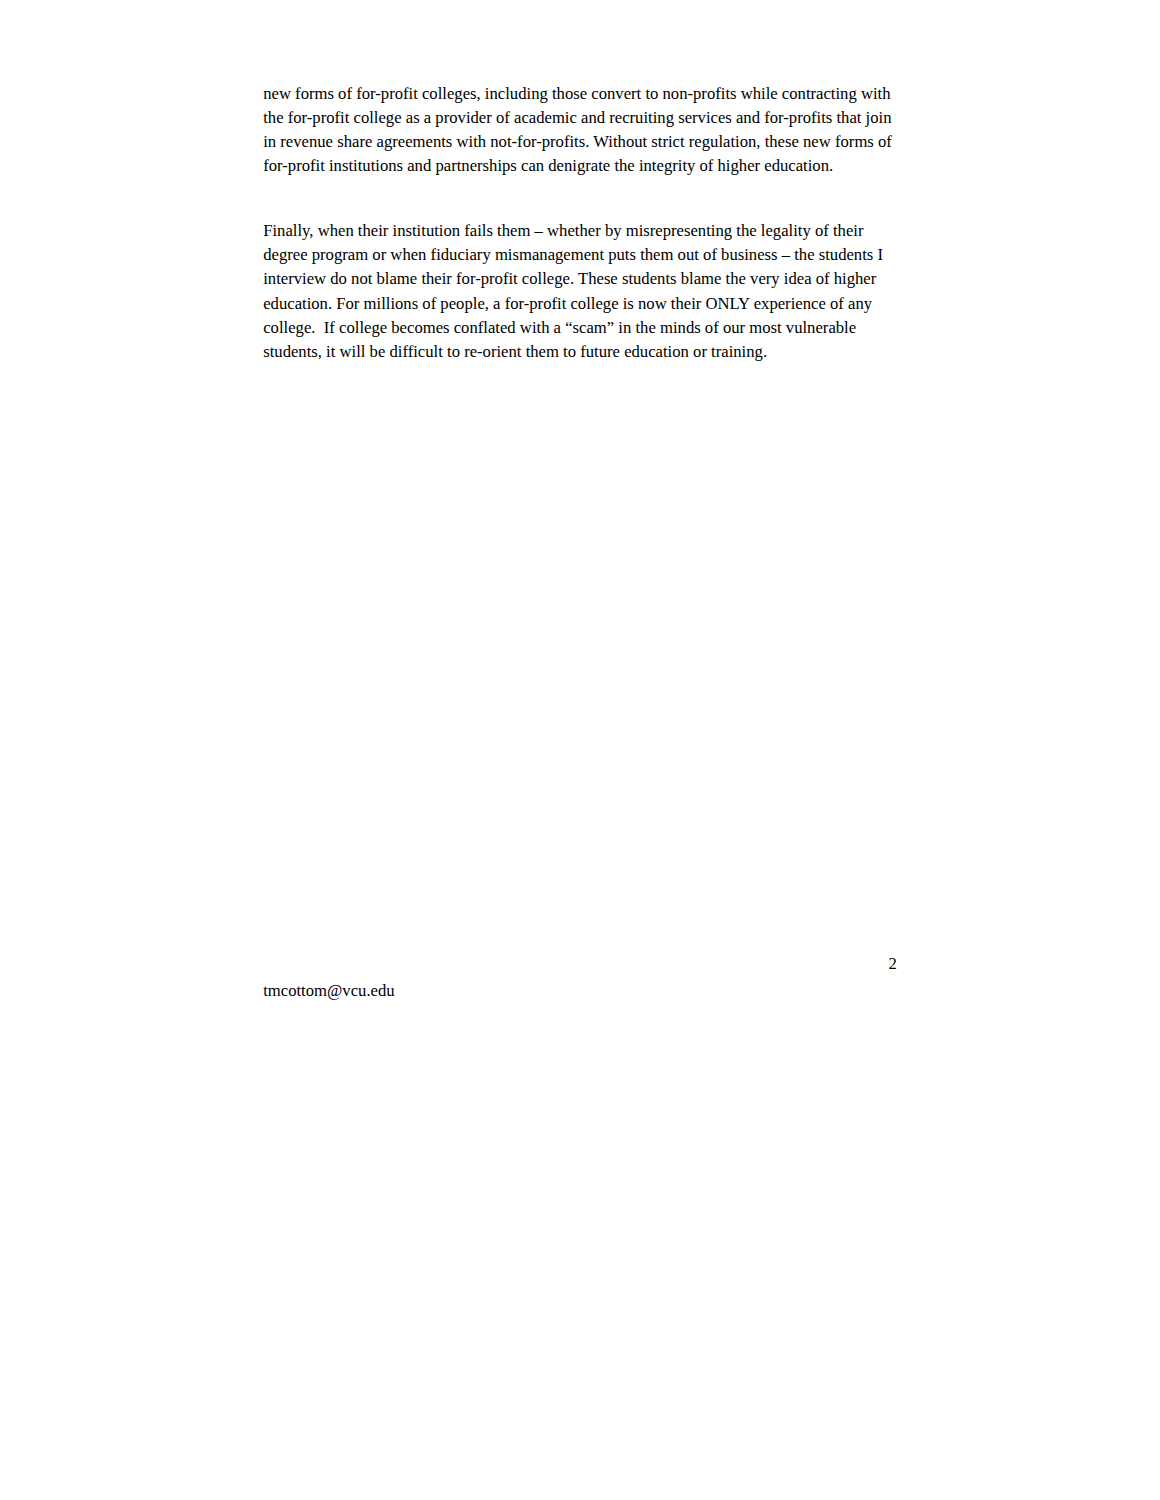new forms of for-profit colleges, including those convert to non-profits while contracting with the for-profit college as a provider of academic and recruiting services and for-profits that join in revenue share agreements with not-for-profits. Without strict regulation, these new forms of for-profit institutions and partnerships can denigrate the integrity of higher education.
Finally, when their institution fails them – whether by misrepresenting the legality of their degree program or when fiduciary mismanagement puts them out of business – the students I interview do not blame their for-profit college. These students blame the very idea of higher education. For millions of people, a for-profit college is now their ONLY experience of any college. If college becomes conflated with a “scam” in the minds of our most vulnerable students, it will be difficult to re-orient them to future education or training.
2
tmcottom@vcu.edu